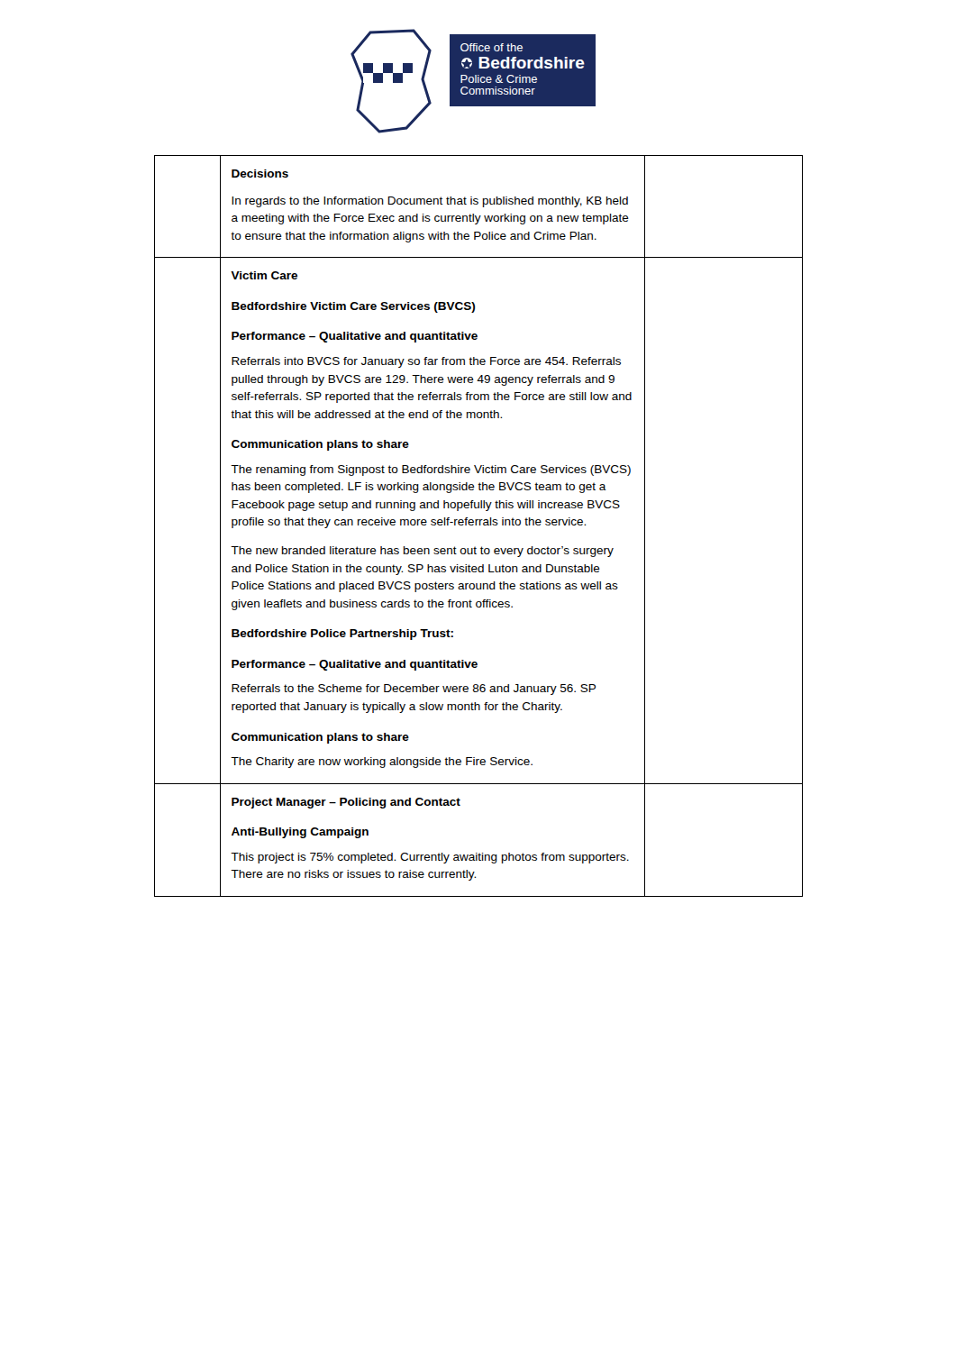Office of the
Bedfordshire
Police & Crime
Commissioner
| | Decisions In regards to the Information Document that is published monthly, KB held a meeting with the Force Exec and is currently working on a new template to ensure that the information aligns with the Police and Crime Plan. | |
| | Victim Care Bedfordshire Victim Care Services (BVCS) Performance – Qualitative and quantitative Referrals into BVCS for January so far from the Force are 454. Referrals pulled through by BVCS are 129. There were 49 agency referrals and 9 self-referrals. SP reported that the referrals from the Force are still low and that this will be addressed at the end of the month. Communication plans to share The renaming from Signpost to Bedfordshire Victim Care Services (BVCS) has been completed. LF is working alongside the BVCS team to get a Facebook page setup and running and hopefully this will increase BVCS profile so that they can receive more self-referrals into the service. The new branded literature has been sent out to every doctor’s surgery and Police Station in the county. SP has visited Luton and Dunstable Police Stations and placed BVCS posters around the stations as well as given leaflets and business cards to the front offices. Bedfordshire Police Partnership Trust: Performance – Qualitative and quantitative Referrals to the Scheme for December were 86 and January 56. SP reported that January is typically a slow month for the Charity. Communication plans to share The Charity are now working alongside the Fire Service. | |
| | Project Manager – Policing and Contact Anti-Bullying Campaign This project is 75% completed. Currently awaiting photos from supporters. There are no risks or issues to raise currently. | |